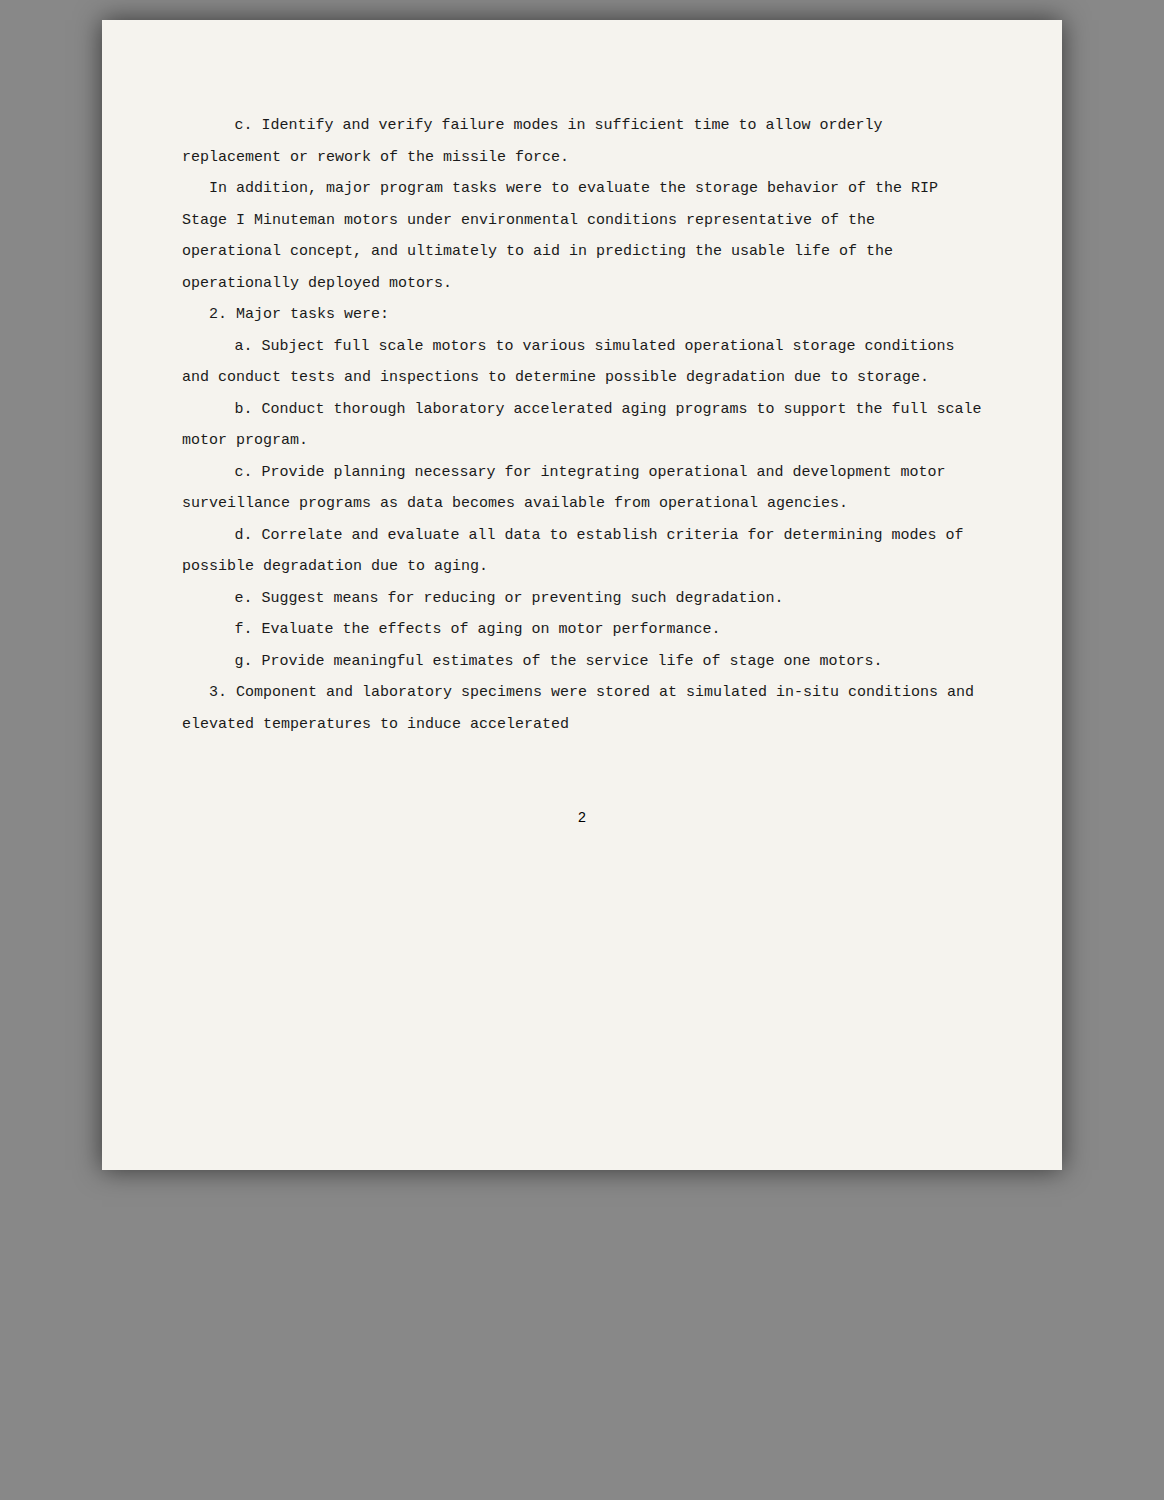c. Identify and verify failure modes in sufficient time to allow orderly replacement or rework of the missile force.
In addition, major program tasks were to evaluate the storage behavior of the RIP Stage I Minuteman motors under environmental conditions representative of the operational concept, and ultimately to aid in predicting the usable life of the operationally deployed motors.
2. Major tasks were:
a. Subject full scale motors to various simulated operational storage conditions and conduct tests and inspections to determine possible degradation due to storage.
b. Conduct thorough laboratory accelerated aging programs to support the full scale motor program.
c. Provide planning necessary for integrating operational and development motor surveillance programs as data becomes available from operational agencies.
d. Correlate and evaluate all data to establish criteria for determining modes of possible degradation due to aging.
e. Suggest means for reducing or preventing such degradation.
f. Evaluate the effects of aging on motor performance.
g. Provide meaningful estimates of the service life of stage one motors.
3. Component and laboratory specimens were stored at simulated in-situ conditions and elevated temperatures to induce accelerated
2